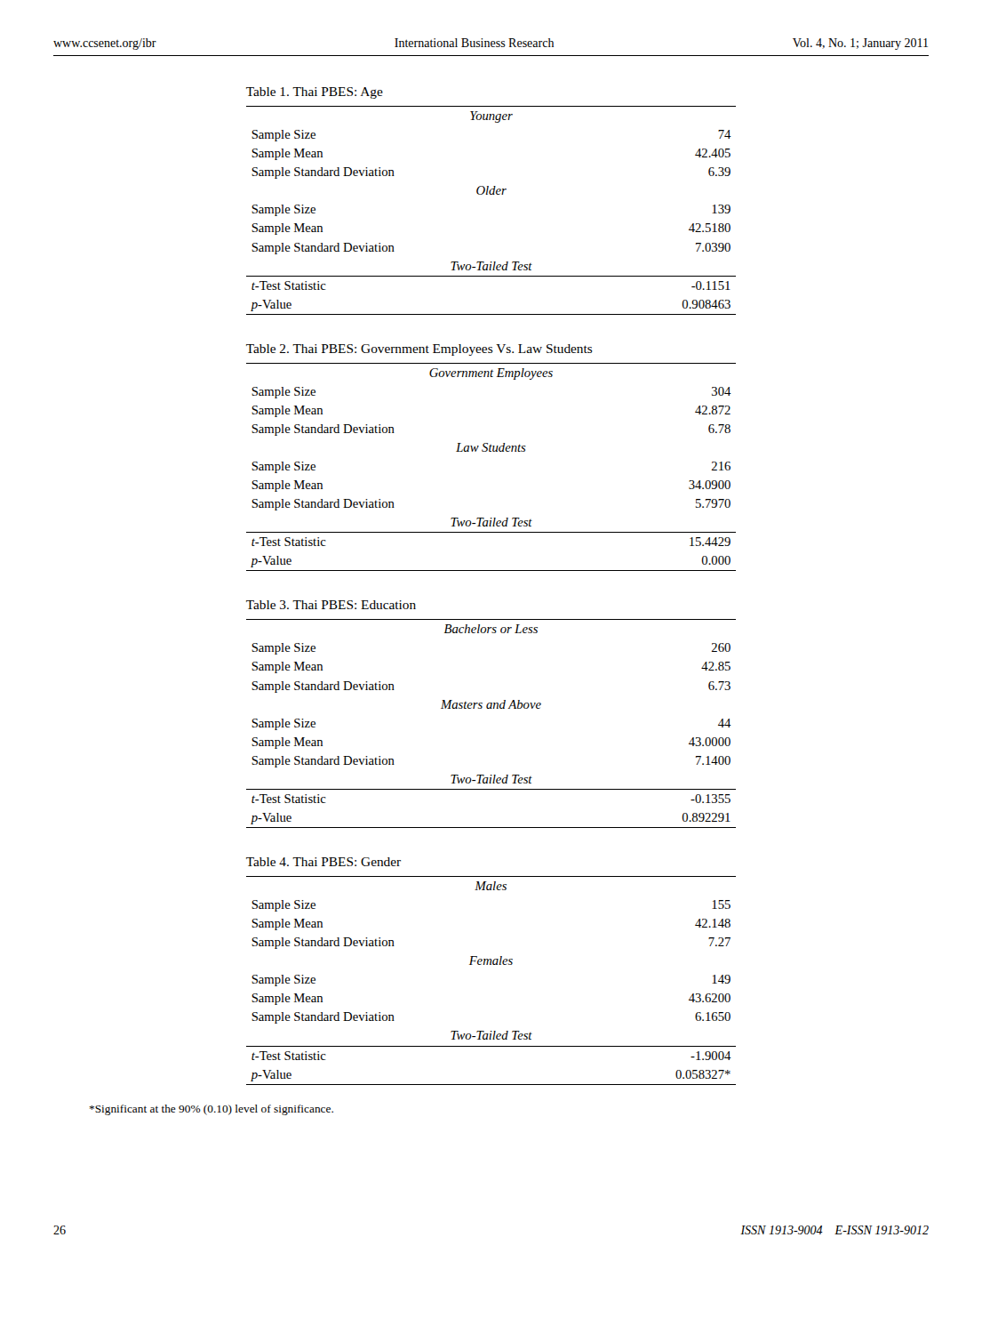www.ccsenet.org/ibr International Business Research Vol. 4, No. 1; January 2011
Table 1. Thai PBES: Age
| Younger |
| --- |
| Sample Size | 74 |
| Sample Mean | 42.405 |
| Sample Standard Deviation | 6.39 |
| Older |
| Sample Size | 139 |
| Sample Mean | 42.5180 |
| Sample Standard Deviation | 7.0390 |
| Two-Tailed Test |
| t -Test Statistic | -0.1151 |
| p -Value | 0.908463 |
Table 2. Thai PBES: Government Employees Vs. Law Students
| Government Employees |
| --- |
| Sample Size | 304 |
| Sample Mean | 42.872 |
| Sample Standard Deviation | 6.78 |
| Law Students |
| Sample Size | 216 |
| Sample Mean | 34.0900 |
| Sample Standard Deviation | 5.7970 |
| Two-Tailed Test |
| t -Test Statistic | 15.4429 |
| p -Value | 0.000 |
Table 3. Thai PBES: Education
| Bachelors or Less |
| --- |
| Sample Size | 260 |
| Sample Mean | 42.85 |
| Sample Standard Deviation | 6.73 |
| Masters and Above |
| Sample Size | 44 |
| Sample Mean | 43.0000 |
| Sample Standard Deviation | 7.1400 |
| Two-Tailed Test |
| t -Test Statistic | -0.1355 |
| p -Value | 0.892291 |
Table 4. Thai PBES: Gender
| Males |
| --- |
| Sample Size | 155 |
| Sample Mean | 42.148 |
| Sample Standard Deviation | 7.27 |
| Females |
| Sample Size | 149 |
| Sample Mean | 43.6200 |
| Sample Standard Deviation | 6.1650 |
| Two-Tailed Test |
| t -Test Statistic | -1.9004 |
| p -Value | 0.058327* |
*Significant at the 90% (0.10) level of significance.
26 ISSN 1913-9004 E-ISSN 1913-9012